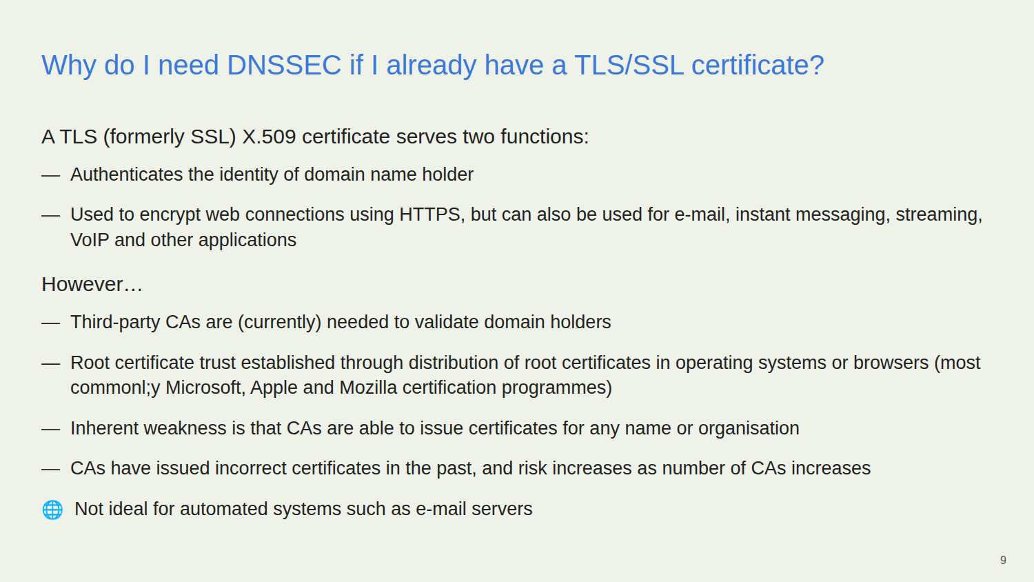Why do I need DNSSEC if I already have a TLS/SSL certificate?
A TLS (formerly SSL) X.509 certificate serves two functions:
Authenticates the identity of domain name holder
Used to encrypt web connections using HTTPS, but can also be used for e-mail, instant messaging, streaming, VoIP and other applications
However…
Third-party CAs are (currently) needed to validate domain holders
Root certificate trust established through distribution of root certificates in operating systems or browsers (most commonl;y Microsoft, Apple and Mozilla certification programmes)
Inherent weakness is that CAs are able to issue certificates for any name or organisation
CAs have issued incorrect certificates in the past, and risk increases as number of CAs increases
Not ideal for automated systems such as e-mail servers
9